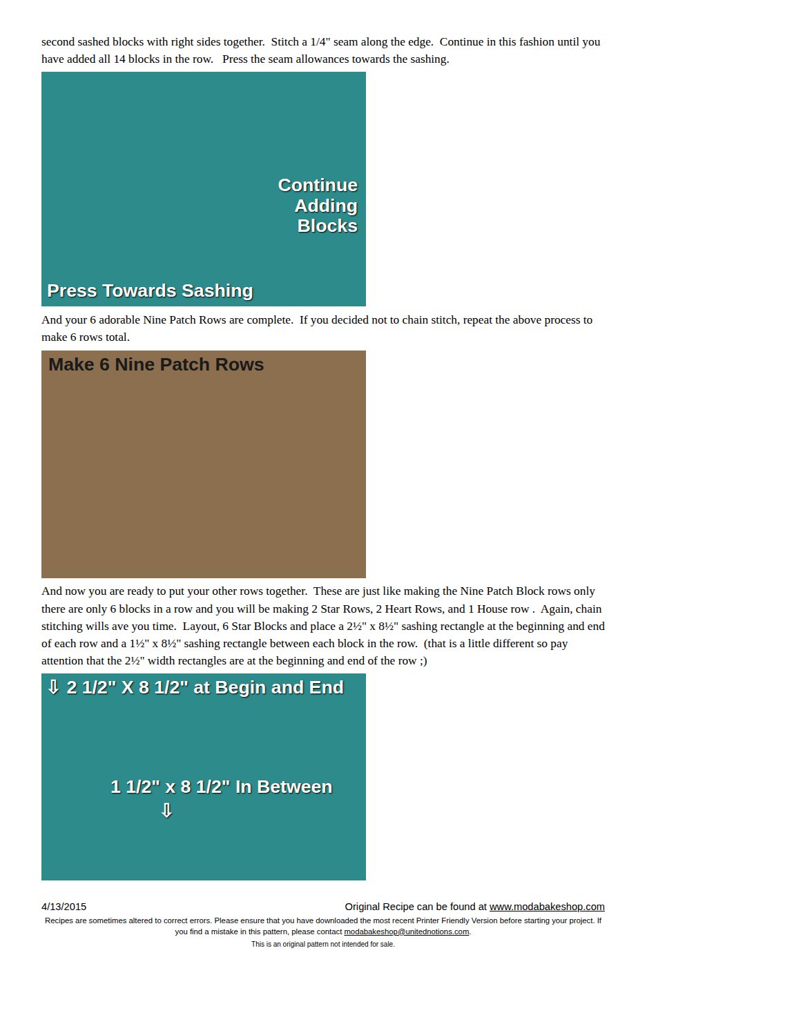second sashed blocks with right sides together. Stitch a 1/4" seam along the edge. Continue in this fashion until you have added all 14 blocks in the row. Press the seam allowances towards the sashing.
Continue
Adding
Blocks Press Towards Sashing
And your 6 adorable Nine Patch Rows are complete. If you decided not to chain stitch, repeat the above process to make 6 rows total.
Make 6 Nine Patch Rows
And now you are ready to put your other rows together. These are just like making the Nine Patch Block rows only there are only 6 blocks in a row and you will be making 2 Star Rows, 2 Heart Rows, and 1 House row . Again, chain stitching wills ave you time. Layout, 6 Star Blocks and place a 2½" x 8½" sashing rectangle at the beginning and end of each row and a 1½" x 8½" sashing rectangle between each block in the row. (that is a little different so pay attention that the 2½" width rectangles are at the beginning and end of the row ;)
⇩ 2 1/2" X 8 1/2" at Begin and End 1 1/2" x 8 1/2" In Between ⇩
4/13/2015 Original Recipe can be found at www.modabakeshop.com
Recipes are sometimes altered to correct errors. Please ensure that you have downloaded the most recent Printer Friendly Version before starting your project. If you find a mistake in this pattern, please contact modabakeshop@unitednotions.com.
This is an original pattern not intended for sale.